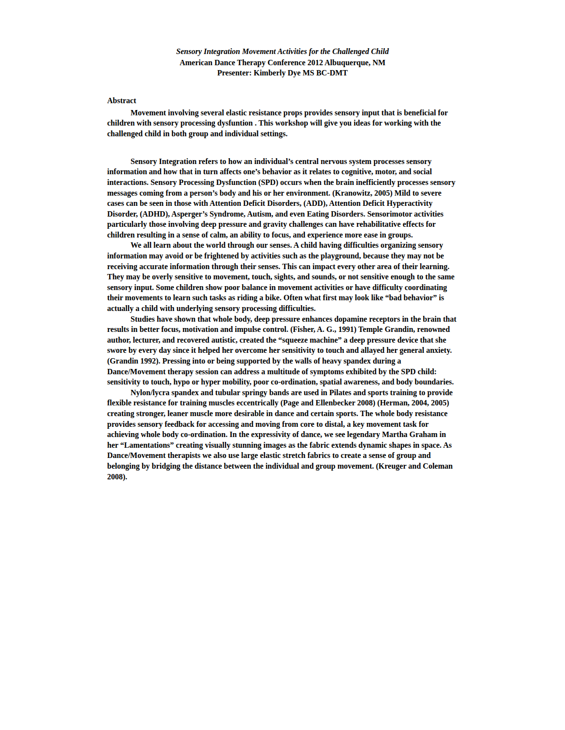Sensory Integration Movement Activities for the Challenged Child
American Dance Therapy Conference 2012 Albuquerque, NM
Presenter: Kimberly Dye MS BC-DMT
Abstract
Movement involving several elastic resistance props provides sensory input that is beneficial for children with sensory processing dysfuntion . This workshop will give you ideas for working with the challenged child in both group and individual settings.
Sensory Integration refers to how an individual’s central nervous system processes sensory information and how that in turn affects one’s behavior as it relates to cognitive, motor, and social interactions. Sensory Processing Dysfunction (SPD) occurs when the brain inefficiently processes sensory messages coming from a person’s body and his or her environment. (Kranowitz, 2005) Mild to severe cases can be seen in those with Attention Deficit Disorders, (ADD), Attention Deficit Hyperactivity Disorder, (ADHD), Asperger’s Syndrome, Autism, and even Eating Disorders. Sensorimotor activities particularly those involving deep pressure and gravity challenges can have rehabilitative effects for children resulting in a sense of calm, an ability to focus, and experience more ease in groups.
We all learn about the world through our senses. A child having difficulties organizing sensory information may avoid or be frightened by activities such as the playground, because they may not be receiving accurate information through their senses. This can impact every other area of their learning. They may be overly sensitive to movement, touch, sights, and sounds, or not sensitive enough to the same sensory input. Some children show poor balance in movement activities or have difficulty coordinating their movements to learn such tasks as riding a bike. Often what first may look like “bad behavior” is actually a child with underlying sensory processing difficulties.
Studies have shown that whole body, deep pressure enhances dopamine receptors in the brain that results in better focus, motivation and impulse control. (Fisher, A. G., 1991) Temple Grandin, renowned author, lecturer, and recovered autistic, created the “squeeze machine” a deep pressure device that she swore by every day since it helped her overcome her sensitivity to touch and allayed her general anxiety. (Grandin 1992). Pressing into or being supported by the walls of heavy spandex during a Dance/Movement therapy session can address a multitude of symptoms exhibited by the SPD child: sensitivity to touch, hypo or hyper mobility, poor co-ordination, spatial awareness, and body boundaries.
Nylon/lycra spandex and tubular springy bands are used in Pilates and sports training to provide flexible resistance for training muscles eccentrically (Page and Ellenbecker 2008) (Herman, 2004, 2005) creating stronger, leaner muscle more desirable in dance and certain sports. The whole body resistance provides sensory feedback for accessing and moving from core to distal, a key movement task for achieving whole body co-ordination. In the expressivity of dance, we see legendary Martha Graham in her “Lamentations” creating visually stunning images as the fabric extends dynamic shapes in space. As Dance/Movement therapists we also use large elastic stretch fabrics to create a sense of group and belonging by bridging the distance between the individual and group movement. (Kreuger and Coleman 2008).